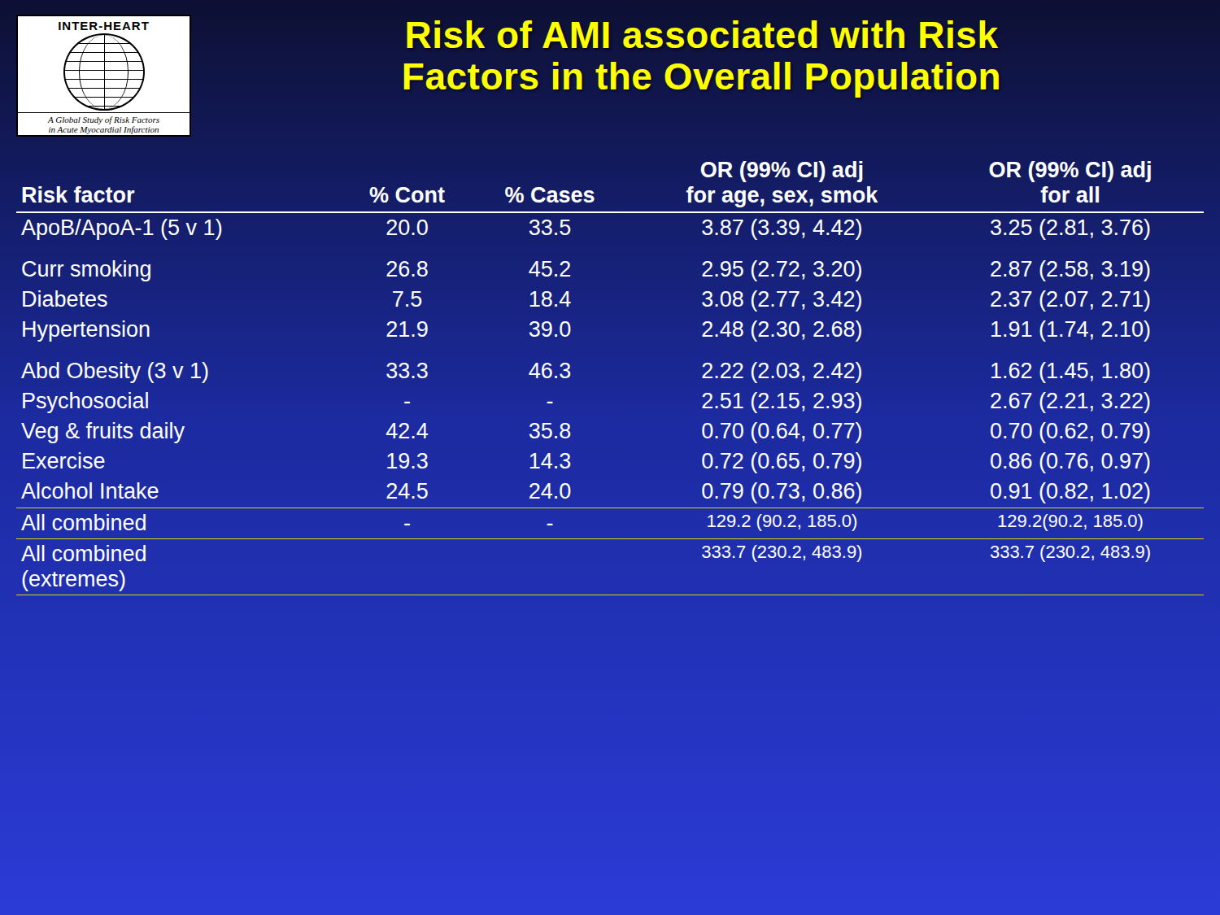INTER-HEART
A Global Study of Risk Factors
in Acute Myocardial Infarction
Risk of AMI associated with Risk
Factors in the Overall Population
| Risk factor | % Cont | % Cases | OR (99% CI) adj for age, sex, smok | OR (99% CI) adj for all |
| --- | --- | --- | --- | --- |
| ApoB/ApoA-1 (5 v 1) | 20.0 | 33.5 | 3.87 (3.39, 4.42) | 3.25 (2.81, 3.76) |
| Curr smoking | 26.8 | 45.2 | 2.95 (2.72, 3.20) | 2.87 (2.58, 3.19) |
| Diabetes | 7.5 | 18.4 | 3.08 (2.77, 3.42) | 2.37 (2.07, 2.71) |
| Hypertension | 21.9 | 39.0 | 2.48 (2.30, 2.68) | 1.91 (1.74, 2.10) |
| Abd Obesity (3 v 1) | 33.3 | 46.3 | 2.22 (2.03, 2.42) | 1.62 (1.45, 1.80) |
| Psychosocial | - | - | 2.51 (2.15, 2.93) | 2.67 (2.21, 3.22) |
| Veg & fruits daily | 42.4 | 35.8 | 0.70 (0.64, 0.77) | 0.70 (0.62, 0.79) |
| Exercise | 19.3 | 14.3 | 0.72 (0.65, 0.79) | 0.86 (0.76, 0.97) |
| Alcohol Intake | 24.5 | 24.0 | 0.79 (0.73, 0.86) | 0.91 (0.82, 1.02) |
| All combined | - | - | 129.2 (90.2, 185.0) | 129.2(90.2, 185.0) |
| All combined (extremes) | | | 333.7 (230.2, 483.9) | 333.7 (230.2, 483.9) |